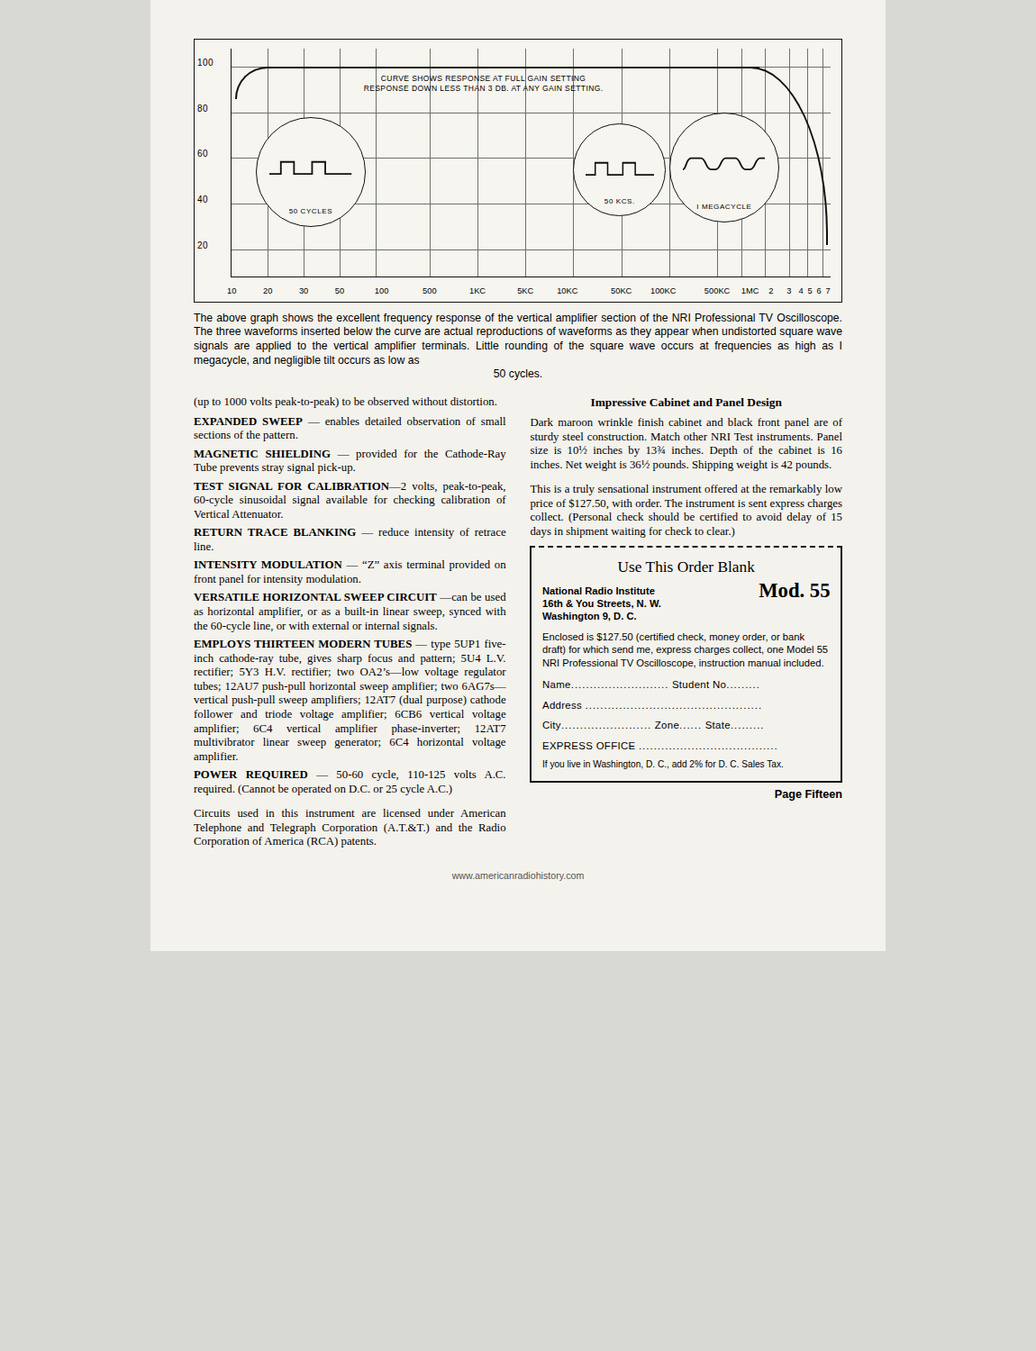100
80
60
40
20
10
20
30
50
100
500
1KC
5KC
10KC
50KC
100KC
500KC
1MC
2
3
4
5
6
7
CURVE SHOWS RESPONSE AT FULL GAIN SETTING
RESPONSE DOWN LESS THAN 3 DB. AT ANY GAIN SETTING.
50 CYCLES
50 KCS.
I MEGACYCLE
The above graph shows the excellent frequency response of the vertical amplifier section of the NRI Professional TV Oscilloscope. The three waveforms inserted below the curve are actual reproductions of waveforms as they appear when undistorted square wave signals are applied to the vertical amplifier terminals. Little rounding of the square wave occurs at frequencies as high as I megacycle, and negligible tilt occurs as low as 50 cycles.
(up to 1000 volts peak-to-peak) to be observed without distortion.
EXPANDED SWEEP — enables detailed observation of small sections of the pattern.
MAGNETIC SHIELDING — provided for the Cathode-Ray Tube prevents stray signal pick-up.
TEST SIGNAL FOR CALIBRATION—2 volts, peak-to-peak, 60-cycle sinusoidal signal available for checking calibration of Vertical Attenuator.
RETURN TRACE BLANKING — reduce intensity of retrace line.
INTENSITY MODULATION — “Z” axis terminal provided on front panel for intensity modulation.
VERSATILE HORIZONTAL SWEEP CIRCUIT —can be used as horizontal amplifier, or as a built-in linear sweep, synced with the 60-cycle line, or with external or internal signals.
EMPLOYS THIRTEEN MODERN TUBES — type 5UP1 five-inch cathode-ray tube, gives sharp focus and pattern; 5U4 L.V. rectifier; 5Y3 H.V. rectifier; two OA2’s—low voltage regulator tubes; 12AU7 push-pull horizontal sweep amplifier; two 6AG7s—vertical push-pull sweep amplifiers; 12AT7 (dual purpose) cathode follower and triode voltage amplifier; 6CB6 vertical voltage amplifier; 6C4 vertical amplifier phase-inverter; 12AT7 multivibrator linear sweep generator; 6C4 horizontal voltage amplifier.
POWER REQUIRED — 50-60 cycle, 110-125 volts A.C. required. (Cannot be operated on D.C. or 25 cycle A.C.)
Circuits used in this instrument are licensed under American Telephone and Telegraph Corporation (A.T.&T.) and the Radio Corporation of America (RCA) patents.
Impressive Cabinet and Panel Design
Dark maroon wrinkle finish cabinet and black front panel are of sturdy steel construction. Match other NRI Test instruments. Panel size is 10½ inches by 13¾ inches. Depth of the cabinet is 16 inches. Net weight is 36½ pounds. Shipping weight is 42 pounds.
This is a truly sensational instrument offered at the remarkably low price of $127.50, with order. The instrument is sent express charges collect. (Personal check should be certified to avoid delay of 15 days in shipment waiting for check to clear.)
Use This Order Blank
Mod. 55
National Radio Institute
16th & You Streets, N. W.
Washington 9, D. C.
Enclosed is $127.50 (certified check, money order, or bank draft) for which send me, express charges collect, one Model 55 NRI Professional TV Oscilloscope, instruction manual included.
Name.......................... Student No.........
Address ...............................................
City........................ Zone...... State.........
EXPRESS OFFICE .....................................
If you live in Washington, D. C., add 2% for D. C. Sales Tax.
Page Fifteen
www.americanradiohistory.com